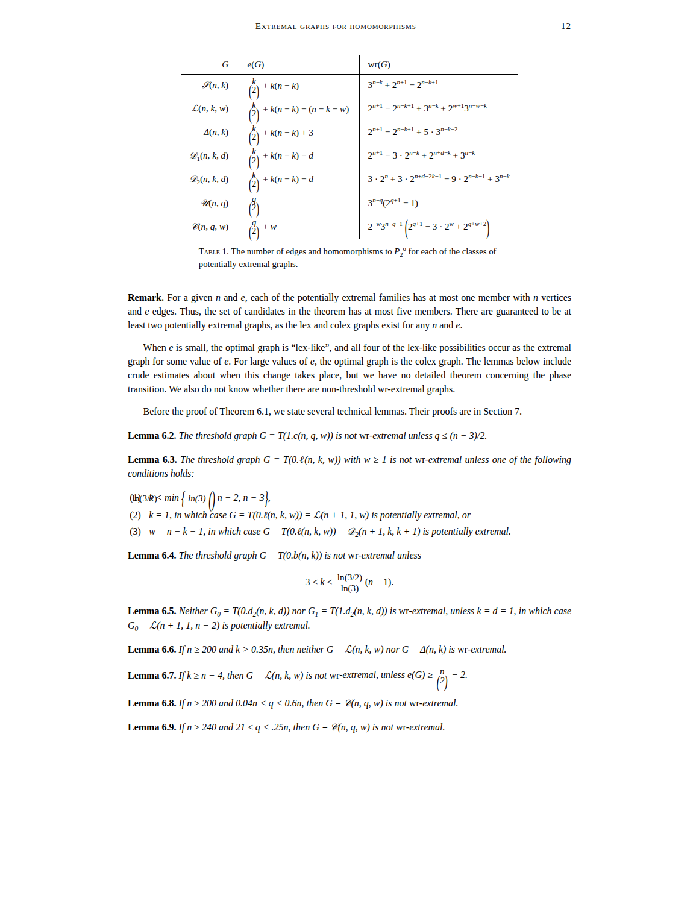Extremal graphs for homomorphisms 12
| G | e ( G ) | wr ( G ) |
| --- | --- | --- |
| 𝒮 ( n , k ) | ( k 2 ) + k ( n − k ) | 3 n − k + 2 n +1 − 2 n − k +1 |
| ℒ ( n , k , w ) | ( k 2 ) + k ( n − k ) − ( n − k − w ) | 2 n +1 − 2 n − k +1 + 3 n − k + 2 w +1 3 n − w − k |
| Δ ( n , k ) | ( k 2 ) + k ( n − k ) + 3 | 2 n +1 − 2 n − k +1 + 5 · 3 n − k −2 |
| 𝒟 1 ( n , k , d ) | ( k 2 ) + k ( n − k ) − d | 2 n +1 − 3 · 2 n − k + 2 n + d − k + 3 n − k |
| 𝒟 2 ( n , k , d ) | ( k 2 ) + k ( n − k ) − d | 3 · 2 n + 3 · 2 n + d −2 k −1 − 9 · 2 n − k −1 + 3 n − k |
| 𝒰 ( n , q ) | ( q 2 ) | 3 n − q (2 q +1 − 1) |
| 𝒞 ( n , q , w ) | ( q 2 ) + w | 2 − w 3 n − q −1 ( 2 q +1 − 3 · 2 w + 2 q + w +2 ) |
Table 1. The number of edges and homomorphisms to P2o for each of the classes of potentially extremal graphs.
Remark. For a given n and e, each of the potentially extremal families has at most one member with n vertices and e edges. Thus, the set of candidates in the theorem has at most five members. There are guaranteed to be at least two potentially extremal graphs, as the lex and colex graphs exist for any n and e.
When e is small, the optimal graph is “lex-like”, and all four of the lex-like possibilities occur as the extremal graph for some value of e. For large values of e, the optimal graph is the colex graph. The lemmas below include crude estimates about when this change takes place, but we have no detailed theorem concerning the phase transition. We also do not know whether there are non-threshold wr-extremal graphs.
Before the proof of Theorem 6.1, we state several technical lemmas. Their proofs are in Section 7.
Lemma 6.2. The threshold graph G = T(1.c(n, q, w)) is not wr-extremal unless q ≤ (n − 3)/2.
Lemma 6.3. The threshold graph G = T(0.ℓ(n, k, w)) with w ≥ 1 is not wr-extremal unless one of the following conditions holds:
(1) k < min {ln(3/2) ln(3)() n − 2, n − 3},
(2) k = 1, in which case G = T(0.ℓ(n, k, w)) = ℒ(n + 1, 1, w) is potentially extremal, or
(3) w = n − k − 1, in which case G = T(0.ℓ(n, k, w)) = 𝒟2(n + 1, k, k + 1) is potentially extremal.
Lemma 6.4. The threshold graph G = T(0.b(n, k)) is not wr-extremal unless
3 ≤ k ≤ ln(3/2) ln(3)(n − 1).
Lemma 6.5. Neither G0 = T(0.d2(n, k, d)) nor G1 = T(1.d2(n, k, d)) is wr-extremal, unless k = d = 1, in which case G0 = ℒ(n + 1, 1, n − 2) is potentially extremal.
Lemma 6.6. If n ≥ 200 and k > 0.35n, then neither G = ℒ(n, k, w) nor G = Δ(n, k) is wr-extremal.
Lemma 6.7. If k ≥ n − 4, then G = ℒ(n, k, w) is not wr-extremal, unless e(G) ≥ (n 2) − 2.
Lemma 6.8. If n ≥ 200 and 0.04n < q < 0.6n, then G = 𝒞(n, q, w) is not wr-extremal.
Lemma 6.9. If n ≥ 240 and 21 ≤ q < .25n, then G = 𝒞(n, q, w) is not wr-extremal.